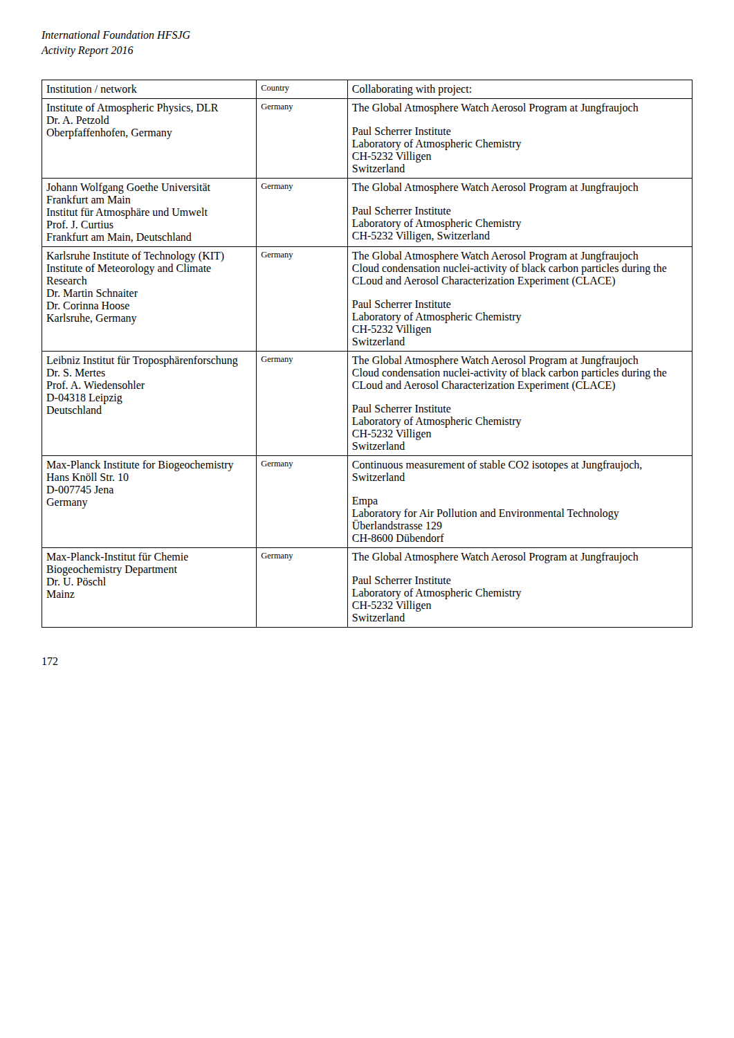International Foundation HFSJG
Activity Report 2016
| Institution / network | Country | Collaborating with project: |
| Institute of Atmospheric Physics, DLR Dr. A. Petzold Oberpfaffenhofen, Germany | Germany | The Global Atmosphere Watch Aerosol Program at Jungfraujoch Paul Scherrer Institute Laboratory of Atmospheric Chemistry CH-5232 Villigen Switzerland |
| Johann Wolfgang Goethe Universität Frankfurt am Main Institut für Atmosphäre und Umwelt Prof. J. Curtius Frankfurt am Main, Deutschland | Germany | The Global Atmosphere Watch Aerosol Program at Jungfraujoch Paul Scherrer Institute Laboratory of Atmospheric Chemistry CH-5232 Villigen, Switzerland |
| Karlsruhe Institute of Technology (KIT) Institute of Meteorology and Climate Research Dr. Martin Schnaiter Dr. Corinna Hoose Karlsruhe, Germany | Germany | The Global Atmosphere Watch Aerosol Program at Jungfraujoch Cloud condensation nuclei-activity of black carbon particles during the CLoud and Aerosol Characterization Experiment (CLACE) Paul Scherrer Institute Laboratory of Atmospheric Chemistry CH-5232 Villigen Switzerland |
| Leibniz Institut für Troposphärenforschung Dr. S. Mertes Prof. A. Wiedensohler D-04318 Leipzig Deutschland | Germany | The Global Atmosphere Watch Aerosol Program at Jungfraujoch Cloud condensation nuclei-activity of black carbon particles during the CLoud and Aerosol Characterization Experiment (CLACE) Paul Scherrer Institute Laboratory of Atmospheric Chemistry CH-5232 Villigen Switzerland |
| Max-Planck Institute for Biogeochemistry Hans Knöll Str. 10 D-007745 Jena Germany | Germany | Continuous measurement of stable CO2 isotopes at Jungfraujoch, Switzerland Empa Laboratory for Air Pollution and Environmental Technology Überlandstrasse 129 CH-8600 Dübendorf |
| Max-Planck-Institut für Chemie Biogeochemistry Department Dr. U. Pöschl Mainz | Germany | The Global Atmosphere Watch Aerosol Program at Jungfraujoch Paul Scherrer Institute Laboratory of Atmospheric Chemistry CH-5232 Villigen Switzerland |
172